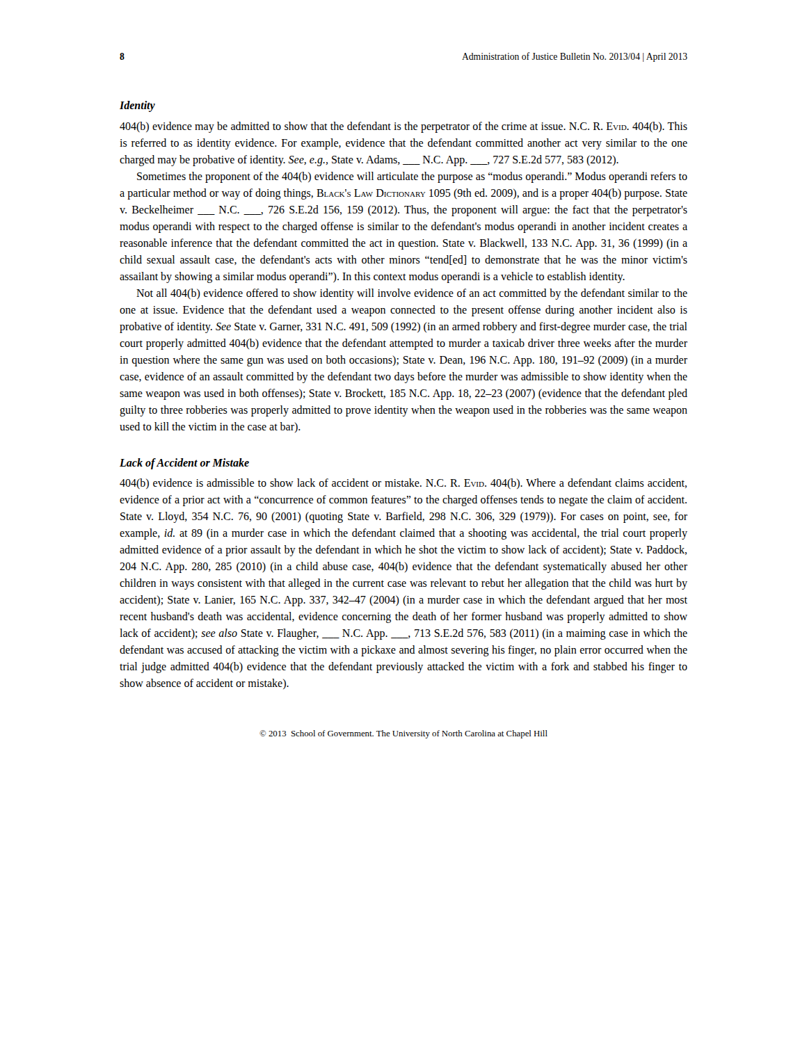8 Administration of Justice Bulletin No. 2013/04 | April 2013
Identity
404(b) evidence may be admitted to show that the defendant is the perpetrator of the crime at issue. N.C. R. Evid. 404(b). This is referred to as identity evidence. For example, evidence that the defendant committed another act very similar to the one charged may be probative of identity. See, e.g., State v. Adams, ___ N.C. App. ___, 727 S.E.2d 577, 583 (2012).
Sometimes the proponent of the 404(b) evidence will articulate the purpose as “modus operandi.” Modus operandi refers to a particular method or way of doing things, Black's Law Dictionary 1095 (9th ed. 2009), and is a proper 404(b) purpose. State v. Beckelheimer ___ N.C. ___, 726 S.E.2d 156, 159 (2012). Thus, the proponent will argue: the fact that the perpetrator's modus operandi with respect to the charged offense is similar to the defendant's modus operandi in another incident creates a reasonable inference that the defendant committed the act in question. State v. Blackwell, 133 N.C. App. 31, 36 (1999) (in a child sexual assault case, the defendant's acts with other minors “tend[ed] to demonstrate that he was the minor victim's assailant by showing a similar modus operandi”). In this context modus operandi is a vehicle to establish identity.
Not all 404(b) evidence offered to show identity will involve evidence of an act committed by the defendant similar to the one at issue. Evidence that the defendant used a weapon connected to the present offense during another incident also is probative of identity. See State v. Garner, 331 N.C. 491, 509 (1992) (in an armed robbery and first-degree murder case, the trial court properly admitted 404(b) evidence that the defendant attempted to murder a taxicab driver three weeks after the murder in question where the same gun was used on both occasions); State v. Dean, 196 N.C. App. 180, 191–92 (2009) (in a murder case, evidence of an assault committed by the defendant two days before the murder was admissible to show identity when the same weapon was used in both offenses); State v. Brockett, 185 N.C. App. 18, 22–23 (2007) (evidence that the defendant pled guilty to three robberies was properly admitted to prove identity when the weapon used in the robberies was the same weapon used to kill the victim in the case at bar).
Lack of Accident or Mistake
404(b) evidence is admissible to show lack of accident or mistake. N.C. R. Evid. 404(b). Where a defendant claims accident, evidence of a prior act with a “concurrence of common features” to the charged offenses tends to negate the claim of accident. State v. Lloyd, 354 N.C. 76, 90 (2001) (quoting State v. Barfield, 298 N.C. 306, 329 (1979)). For cases on point, see, for example, id. at 89 (in a murder case in which the defendant claimed that a shooting was accidental, the trial court properly admitted evidence of a prior assault by the defendant in which he shot the victim to show lack of accident); State v. Paddock, 204 N.C. App. 280, 285 (2010) (in a child abuse case, 404(b) evidence that the defendant systematically abused her other children in ways consistent with that alleged in the current case was relevant to rebut her allegation that the child was hurt by accident); State v. Lanier, 165 N.C. App. 337, 342–47 (2004) (in a murder case in which the defendant argued that her most recent husband's death was accidental, evidence concerning the death of her former husband was properly admitted to show lack of accident); see also State v. Flaugher, ___ N.C. App. ___, 713 S.E.2d 576, 583 (2011) (in a maiming case in which the defendant was accused of attacking the victim with a pickaxe and almost severing his finger, no plain error occurred when the trial judge admitted 404(b) evidence that the defendant previously attacked the victim with a fork and stabbed his finger to show absence of accident or mistake).
© 2013 School of Government. The University of North Carolina at Chapel Hill